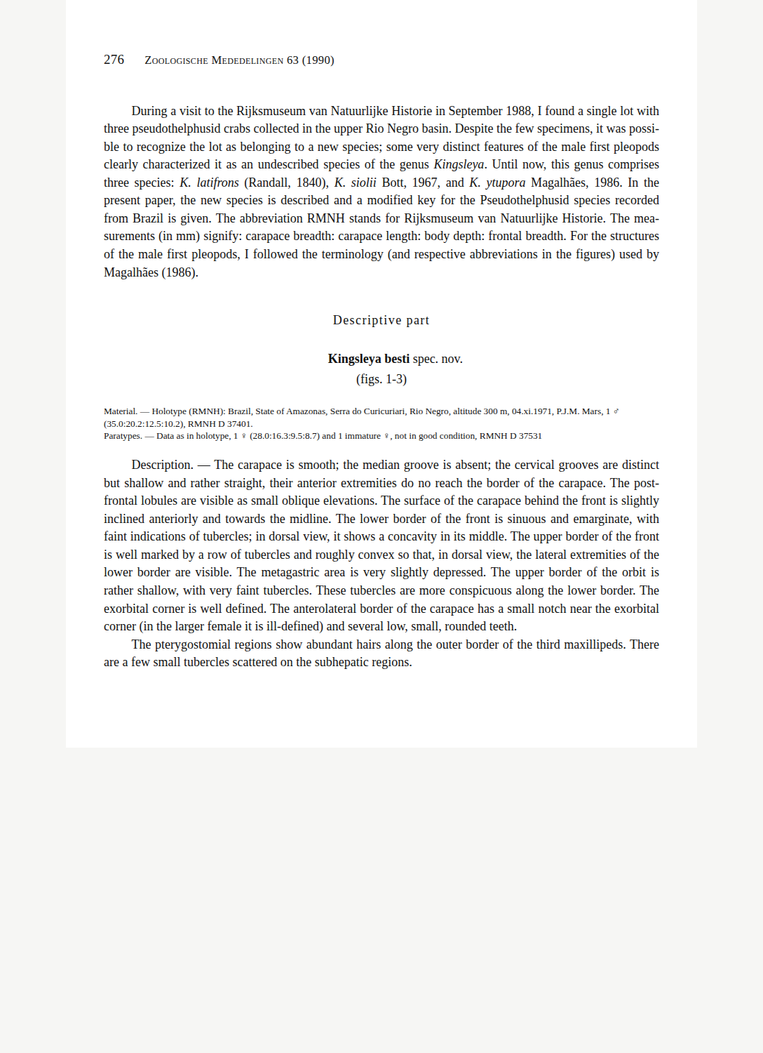276 Zoologische Mededelingen 63 (1990)
During a visit to the Rijksmuseum van Natuurlijke Historie in September 1988, I found a single lot with three pseudothelphusid crabs collected in the upper Rio Negro basin. Despite the few specimens, it was possible to recognize the lot as belonging to a new species; some very distinct features of the male first pleopods clearly characterized it as an undescribed species of the genus Kingsleya. Until now, this genus comprises three species: K. latifrons (Randall, 1840), K. siolii Bott, 1967, and K. ytupora Magalhães, 1986. In the present paper, the new species is described and a modified key for the Pseudothelphusid species recorded from Brazil is given. The abbreviation RMNH stands for Rijksmuseum van Natuurlijke Historie. The measurements (in mm) signify: carapace breadth: carapace length: body depth: frontal breadth. For the structures of the male first pleopods, I followed the terminology (and respective abbreviations in the figures) used by Magalhães (1986).
Descriptive part
Kingsleya besti spec. nov.
(figs. 1-3)
Material. — Holotype (RMNH): Brazil, State of Amazonas, Serra do Curicuriari, Rio Negro, altitude 300 m, 04.xi.1971, P.J.M. Mars, 1 ♂ (35.0:20.2:12.5:10.2), RMNH D 37401.
Paratypes. — Data as in holotype, 1 ♀ (28.0:16.3:9.5:8.7) and 1 immature ♀, not in good condition, RMNH D 37531
Description. — The carapace is smooth; the median groove is absent; the cervical grooves are distinct but shallow and rather straight, their anterior extremities do no reach the border of the carapace. The postfrontal lobules are visible as small oblique elevations. The surface of the carapace behind the front is slightly inclined anteriorly and towards the midline. The lower border of the front is sinuous and emarginate, with faint indications of tubercles; in dorsal view, it shows a concavity in its middle. The upper border of the front is well marked by a row of tubercles and roughly convex so that, in dorsal view, the lateral extremities of the lower border are visible. The metagastric area is very slightly depressed. The upper border of the orbit is rather shallow, with very faint tubercles. These tubercles are more conspicuous along the lower border. The exorbital corner is well defined. The anterolateral border of the carapace has a small notch near the exorbital corner (in the larger female it is ill-defined) and several low, small, rounded teeth.
The pterygostomial regions show abundant hairs along the outer border of the third maxillipeds. There are a few small tubercles scattered on the subhepatic regions.